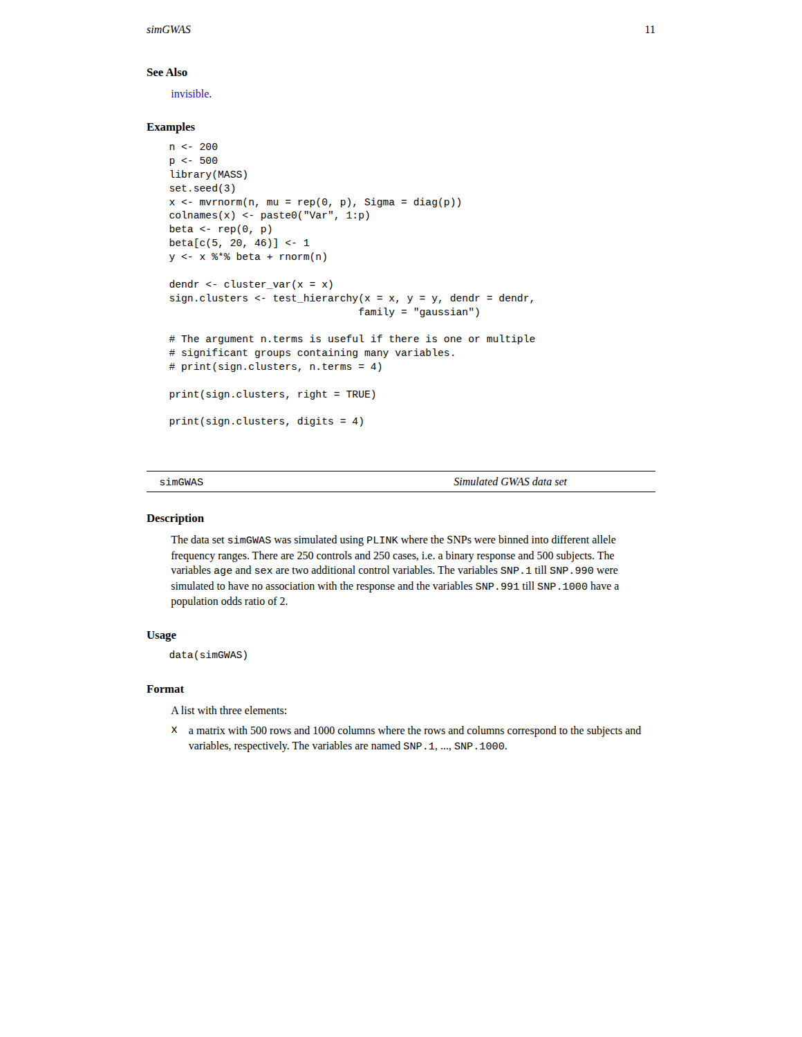simGWAS 11
See Also
invisible.
Examples
n <- 200
p <- 500
library(MASS)
set.seed(3)
x <- mvrnorm(n, mu = rep(0, p), Sigma = diag(p))
colnames(x) <- paste0("Var", 1:p)
beta <- rep(0, p)
beta[c(5, 20, 46)] <- 1
y <- x %*% beta + rnorm(n)

dendr <- cluster_var(x = x)
sign.clusters <- test_hierarchy(x = x, y = y, dendr = dendr,
                               family = "gaussian")

# The argument n.terms is useful if there is one or multiple
# significant groups containing many variables.
# print(sign.clusters, n.terms = 4)

print(sign.clusters, right = TRUE)

print(sign.clusters, digits = 4)
simGWAS Simulated GWAS data set
Description
The data set simGWAS was simulated using PLINK where the SNPs were binned into different allele frequency ranges. There are 250 controls and 250 cases, i.e. a binary response and 500 subjects. The variables age and sex are two additional control variables. The variables SNP.1 till SNP.990 were simulated to have no association with the response and the variables SNP.991 till SNP.1000 have a population odds ratio of 2.
Usage
data(simGWAS)
Format
A list with three elements:
x
a matrix with 500 rows and 1000 columns where the rows and columns correspond to the subjects and variables, respectively. The variables are named SNP.1, ..., SNP.1000.